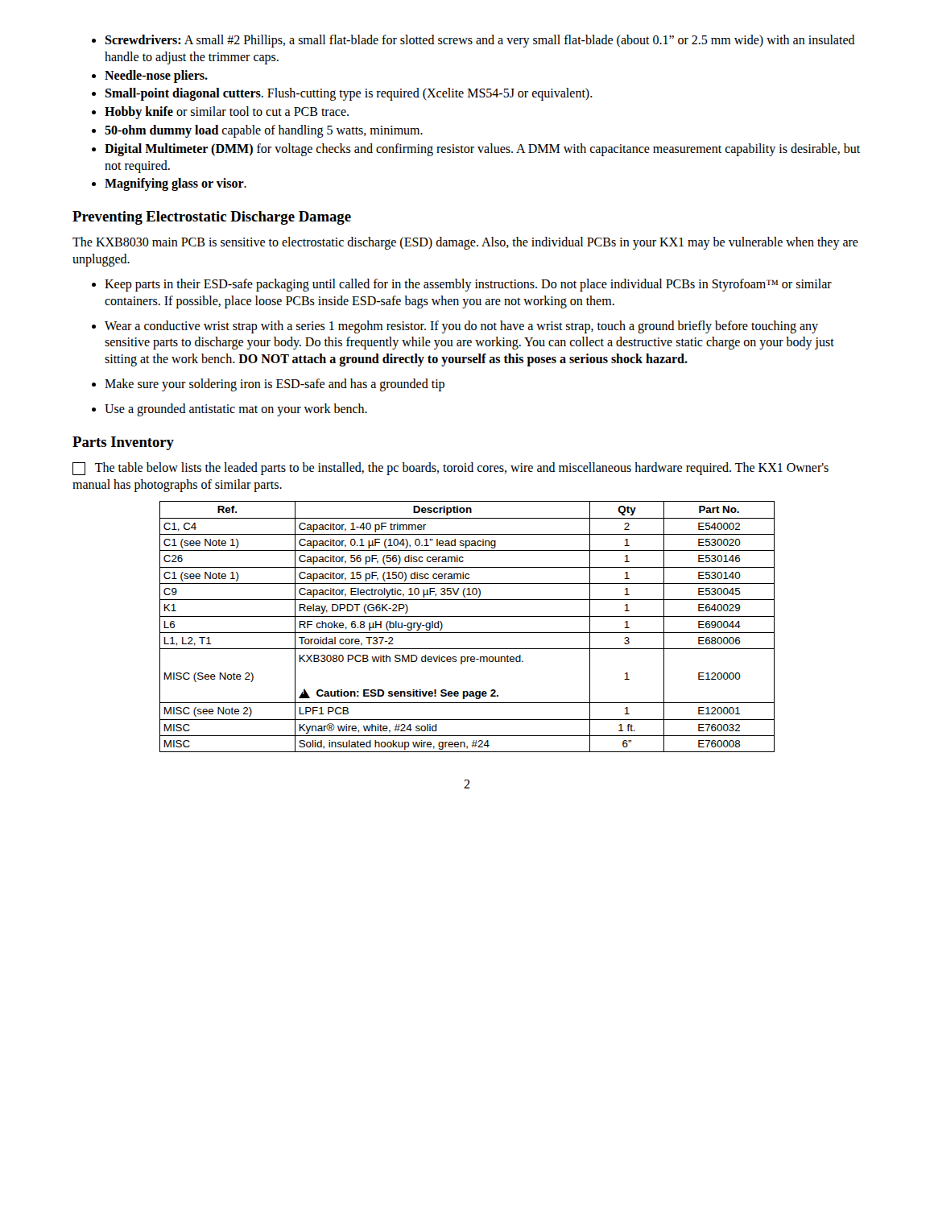Screwdrivers: A small #2 Phillips, a small flat-blade for slotted screws and a very small flat-blade (about 0.1” or 2.5 mm wide) with an insulated handle to adjust the trimmer caps.
Needle-nose pliers.
Small-point diagonal cutters. Flush-cutting type is required (Xcelite MS54-5J or equivalent).
Hobby knife or similar tool to cut a PCB trace.
50-ohm dummy load capable of handling 5 watts, minimum.
Digital Multimeter (DMM) for voltage checks and confirming resistor values. A DMM with capacitance measurement capability is desirable, but not required.
Magnifying glass or visor.
Preventing Electrostatic Discharge Damage
The KXB8030 main PCB is sensitive to electrostatic discharge (ESD) damage. Also, the individual PCBs in your KX1 may be vulnerable when they are unplugged.
Keep parts in their ESD-safe packaging until called for in the assembly instructions. Do not place individual PCBs in Styrofoam™ or similar containers. If possible, place loose PCBs inside ESD-safe bags when you are not working on them.
Wear a conductive wrist strap with a series 1 megohm resistor. If you do not have a wrist strap, touch a ground briefly before touching any sensitive parts to discharge your body. Do this frequently while you are working. You can collect a destructive static charge on your body just sitting at the work bench. DO NOT attach a ground directly to yourself as this poses a serious shock hazard.
Make sure your soldering iron is ESD-safe and has a grounded tip
Use a grounded antistatic mat on your work bench.
Parts Inventory
The table below lists the leaded parts to be installed, the pc boards, toroid cores, wire and miscellaneous hardware required. The KX1 Owner's manual has photographs of similar parts.
| Ref. | Description | Qty | Part No. |
| --- | --- | --- | --- |
| C1, C4 | Capacitor, 1-40 pF trimmer | 2 | E540002 |
| C1 (see Note 1) | Capacitor, 0.1 µF (104), 0.1” lead spacing | 1 | E530020 |
| C26 | Capacitor, 56 pF, (56) disc ceramic | 1 | E530146 |
| C1 (see Note 1) | Capacitor, 15 pF, (150) disc ceramic | 1 | E530140 |
| C9 | Capacitor, Electrolytic, 10 µF, 35V (10) | 1 | E530045 |
| K1 | Relay, DPDT (G6K-2P) | 1 | E640029 |
| L6 | RF choke, 6.8 µH (blu-gry-gld) | 1 | E690044 |
| L1, L2, T1 | Toroidal core, T37-2 | 3 | E680006 |
| MISC (See Note 2) | KXB3080 PCB with SMD devices pre-mounted. Caution: ESD sensitive! See page 2. | 1 | E120000 |
| MISC (see Note 2) | LPF1 PCB | 1 | E120001 |
| MISC | Kynar® wire, white, #24 solid | 1 ft. | E760032 |
| MISC | Solid, insulated hookup wire, green, #24 | 6” | E760008 |
2